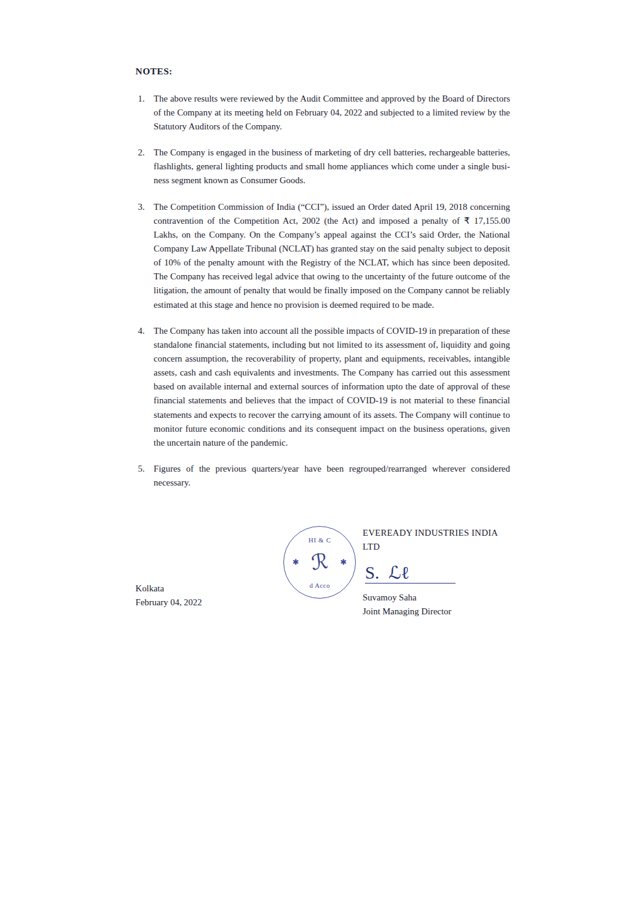Notes:
The above results were reviewed by the Audit Committee and approved by the Board of Directors of the Company at its meeting held on February 04, 2022 and subjected to a limited review by the Statutory Auditors of the Company.
The Company is engaged in the business of marketing of dry cell batteries, rechargeable batteries, flashlights, general lighting products and small home appliances which come under a single business segment known as Consumer Goods.
The Competition Commission of India (“CCI”), issued an Order dated April 19, 2018 concerning contravention of the Competition Act, 2002 (the Act) and imposed a penalty of ₹ 17,155.00 Lakhs, on the Company. On the Company’s appeal against the CCI’s said Order, the National Company Law Appellate Tribunal (NCLAT) has granted stay on the said penalty subject to deposit of 10% of the penalty amount with the Registry of the NCLAT, which has since been deposited. The Company has received legal advice that owing to the uncertainty of the future outcome of the litigation, the amount of penalty that would be finally imposed on the Company cannot be reliably estimated at this stage and hence no provision is deemed required to be made.
The Company has taken into account all the possible impacts of COVID-19 in preparation of these standalone financial statements, including but not limited to its assessment of, liquidity and going concern assumption, the recoverability of property, plant and equipments, receivables, intangible assets, cash and cash equivalents and investments. The Company has carried out this assessment based on available internal and external sources of information upto the date of approval of these financial statements and believes that the impact of COVID-19 is not material to these financial statements and expects to recover the carrying amount of its assets. The Company will continue to monitor future economic conditions and its consequent impact on the business operations, given the uncertain nature of the pandemic.
Figures of the previous quarters/year have been regrouped/rearranged wherever considered necessary.
Kolkata
February 04, 2022
HI & C
✱
✱
ℛ
d Acco
EVEREADY INDUSTRIES INDIA LTD
S. ℒℓ
Suvamoy Saha
Joint Managing Director